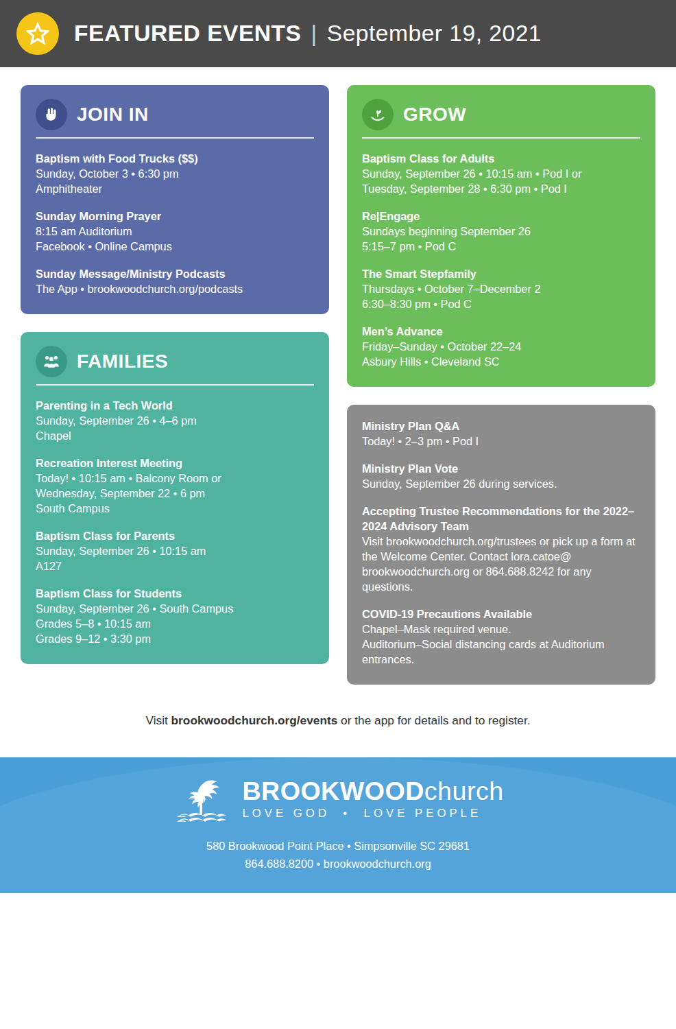FEATURED EVENTS | September 19, 2021
JOIN IN
Baptism with Food Trucks ($$) Sunday, October 3 • 6:30 pm
Amphitheater
Sunday Morning Prayer 8:15 am Auditorium
Facebook • Online Campus
Sunday Message/Ministry Podcasts The App • brookwoodchurch.org/podcasts
FAMILIES
Parenting in a Tech World Sunday, September 26 • 4–6 pm
Chapel
Recreation Interest Meeting Today! • 10:15 am • Balcony Room or
Wednesday, September 22 • 6 pm
South Campus
Baptism Class for Parents Sunday, September 26 • 10:15 am
A127
Baptism Class for Students Sunday, September 26 • South Campus
Grades 5–8 • 10:15 am
Grades 9–12 • 3:30 pm
GROW
Baptism Class for Adults Sunday, September 26 • 10:15 am • Pod I or
Tuesday, September 28 • 6:30 pm • Pod I
Re|Engage Sundays beginning September 26
5:15–7 pm • Pod C
The Smart Stepfamily Thursdays • October 7–December 2
6:30–8:30 pm • Pod C
Men’s Advance Friday–Sunday • October 22–24
Asbury Hills • Cleveland SC
Ministry Plan Q&A Today! • 2–3 pm • Pod I
Ministry Plan Vote Sunday, September 26 during services.
Accepting Trustee Recommendations for the 2022–2024 Advisory Team Visit brookwoodchurch.org/trustees or pick up a form at the Welcome Center. Contact lora.catoe@ brookwoodchurch.org or 864.688.8242 for any questions.
COVID-19 Precautions Available Chapel–Mask required venue.
Auditorium–Social distancing cards at Auditorium entrances.
Visit brookwoodchurch.org/events or the app for details and to register.
BROOKWOODchurch
LOVE GOD • LOVE PEOPLE
580 Brookwood Point Place • Simpsonville SC 29681
864.688.8200 • brookwoodchurch.org